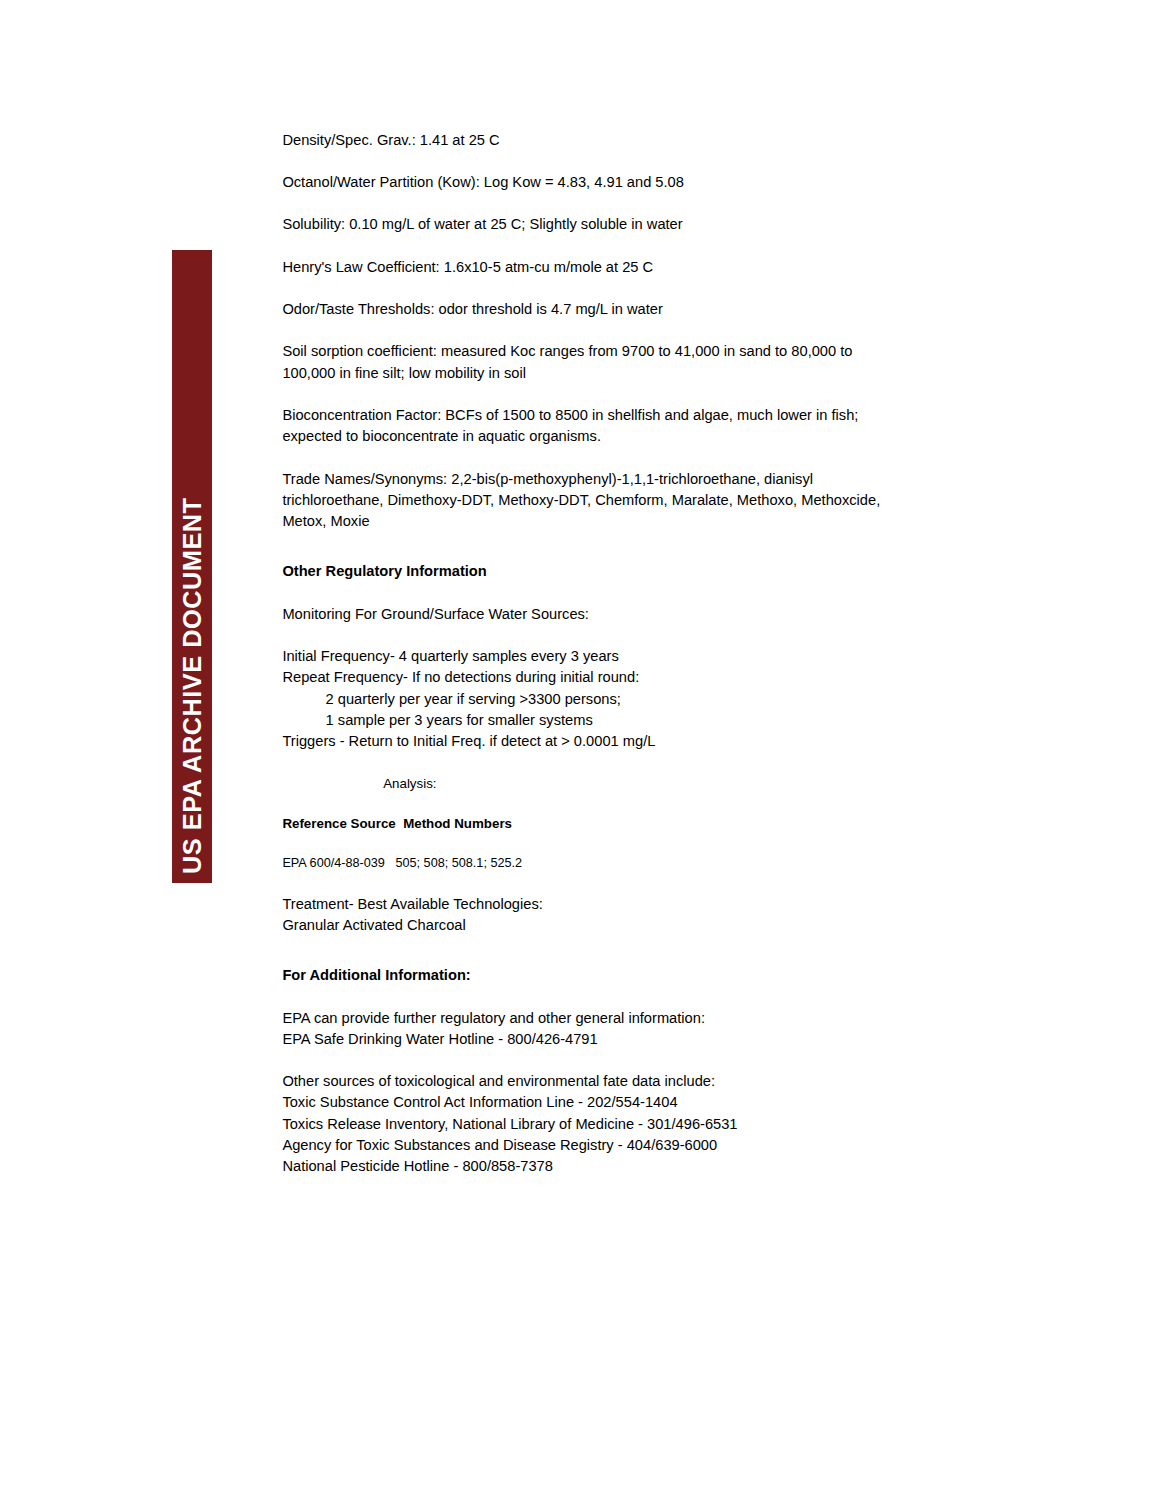US EPA ARCHIVE DOCUMENT
Density/Spec. Grav.: 1.41 at 25 C
Octanol/Water Partition (Kow): Log Kow = 4.83, 4.91 and 5.08
Solubility: 0.10 mg/L of water at 25 C; Slightly soluble in water
Henry's Law Coefficient: 1.6x10-5 atm-cu m/mole at 25 C
Odor/Taste Thresholds: odor threshold is 4.7 mg/L in water
Soil sorption coefficient: measured Koc ranges from 9700 to 41,000 in sand to 80,000 to 100,000 in fine silt; low mobility in soil
Bioconcentration Factor: BCFs of 1500 to 8500 in shellfish and algae, much lower in fish; expected to bioconcentrate in aquatic organisms.
Trade Names/Synonyms: 2,2-bis(p-methoxyphenyl)-1,1,1-trichloroethane, dianisyl trichloroethane, Dimethoxy-DDT, Methoxy-DDT, Chemform, Maralate, Methoxo, Methoxcide, Metox, Moxie
Other Regulatory Information
Monitoring For Ground/Surface Water Sources:
Initial Frequency- 4 quarterly samples every 3 years
Repeat Frequency- If no detections during initial round:
2 quarterly per year if serving >3300 persons;
1 sample per 3 years for smaller systems
Triggers - Return to Initial Freq. if detect at > 0.0001 mg/L
Analysis:
Reference Source Method Numbers
EPA 600/4-88-039 505; 508; 508.1; 525.2
Treatment- Best Available Technologies:
Granular Activated Charcoal
For Additional Information:
EPA can provide further regulatory and other general information:
EPA Safe Drinking Water Hotline - 800/426-4791
Other sources of toxicological and environmental fate data include:
Toxic Substance Control Act Information Line - 202/554-1404
Toxics Release Inventory, National Library of Medicine - 301/496-6531
Agency for Toxic Substances and Disease Registry - 404/639-6000
National Pesticide Hotline - 800/858-7378